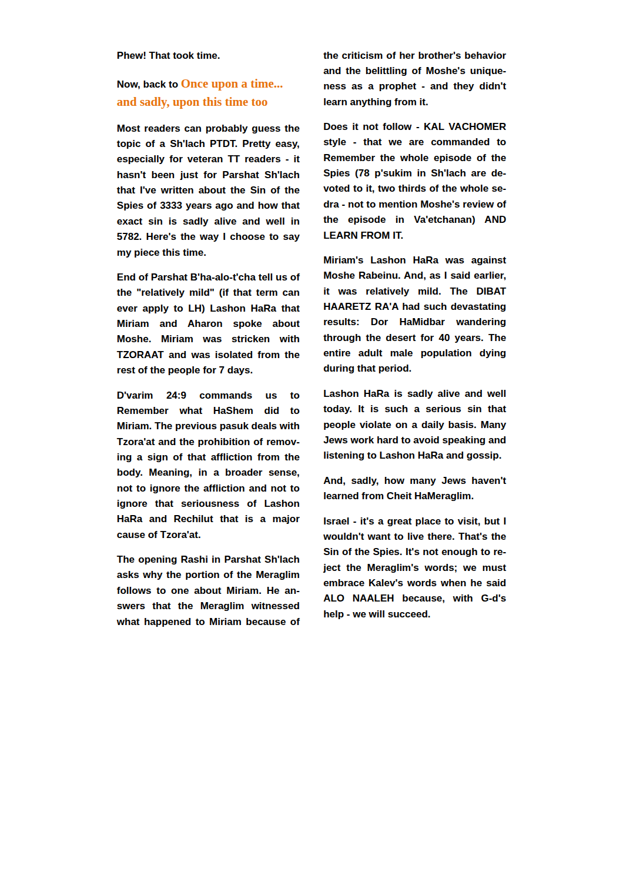Phew! That took time.
Now, back to Once upon a time... and sadly, upon this time too
Most readers can probably guess the topic of a Sh'lach PTDT. Pretty easy, especially for veteran TT readers - it hasn't been just for Parshat Sh'lach that I've written about the Sin of the Spies of 3333 years ago and how that exact sin is sadly alive and well in 5782. Here's the way I choose to say my piece this time.
End of Parshat B'ha-alo-t'cha tell us of the "relatively mild" (if that term can ever apply to LH) Lashon HaRa that Miriam and Aharon spoke about Moshe. Miriam was stricken with TZORAAT and was isolated from the rest of the people for 7 days.
D'varim 24:9 commands us to Remember what HaShem did to Miriam. The previous pasuk deals with Tzora'at and the prohibition of removing a sign of that affliction from the body. Meaning, in a broader sense, not to ignore the affliction and not to ignore that seriousness of Lashon HaRa and Rechilut that is a major cause of Tzora'at.
The opening Rashi in Parshat Sh'lach asks why the portion of the Meraglim follows to one about Miriam. He answers that the Meraglim witnessed what happened to Miriam because of the criticism of her brother's behavior and the belittling of Moshe's uniqueness as a prophet - and they didn't learn anything from it.
Does it not follow - KAL VACHOMER style - that we are commanded to Remember the whole episode of the Spies (78 p'sukim in Sh'lach are devoted to it, two thirds of the whole sedra - not to mention Moshe's review of the episode in Va'etchanan) AND LEARN FROM IT.
Miriam's Lashon HaRa was against Moshe Rabeinu. And, as I said earlier, it was relatively mild. The DIBAT HAARETZ RA'A had such devastating results: Dor HaMidbar wandering through the desert for 40 years. The entire adult male population dying during that period.
Lashon HaRa is sadly alive and well today. It is such a serious sin that people violate on a daily basis. Many Jews work hard to avoid speaking and listening to Lashon HaRa and gossip.
And, sadly, how many Jews haven't learned from Cheit HaMeraglim.
Israel - it's a great place to visit, but I wouldn't want to live there. That's the Sin of the Spies. It's not enough to reject the Meraglim's words; we must embrace Kalev's words when he said ALO NAALEH because, with G-d's help - we will succeed.